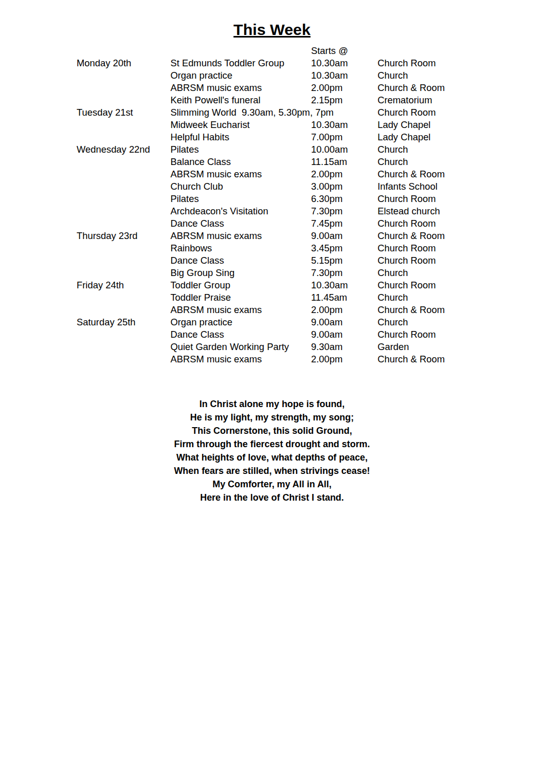This Week
| | | Starts @ | |
| --- | --- | --- | --- |
| Monday 20th | St Edmunds Toddler Group | 10.30am | Church Room |
| | Organ practice | 10.30am | Church |
| | ABRSM music exams | 2.00pm | Church & Room |
| | Keith Powell's funeral | 2.15pm | Crematorium |
| Tuesday 21st | Slimming World 9.30am, 5.30pm, 7pm | Church Room |
| | Midweek Eucharist | 10.30am | Lady Chapel |
| | Helpful Habits | 7.00pm | Lady Chapel |
| Wednesday 22nd | Pilates | 10.00am | Church |
| | Balance Class | 11.15am | Church |
| | ABRSM music exams | 2.00pm | Church & Room |
| | Church Club | 3.00pm | Infants School |
| | Pilates | 6.30pm | Church Room |
| | Archdeacon's Visitation | 7.30pm | Elstead church |
| | Dance Class | 7.45pm | Church Room |
| Thursday 23rd | ABRSM music exams | 9.00am | Church & Room |
| | Rainbows | 3.45pm | Church Room |
| | Dance Class | 5.15pm | Church Room |
| | Big Group Sing | 7.30pm | Church |
| Friday 24th | Toddler Group | 10.30am | Church Room |
| | Toddler Praise | 11.45am | Church |
| | ABRSM music exams | 2.00pm | Church & Room |
| Saturday 25th | Organ practice | 9.00am | Church |
| | Dance Class | 9.00am | Church Room |
| | Quiet Garden Working Party | 9.30am | Garden |
| | ABRSM music exams | 2.00pm | Church & Room |
In Christ alone my hope is found,
He is my light, my strength, my song;
This Cornerstone, this solid Ground,
Firm through the fiercest drought and storm.
What heights of love, what depths of peace,
When fears are stilled, when strivings cease!
My Comforter, my All in All,
Here in the love of Christ I stand.